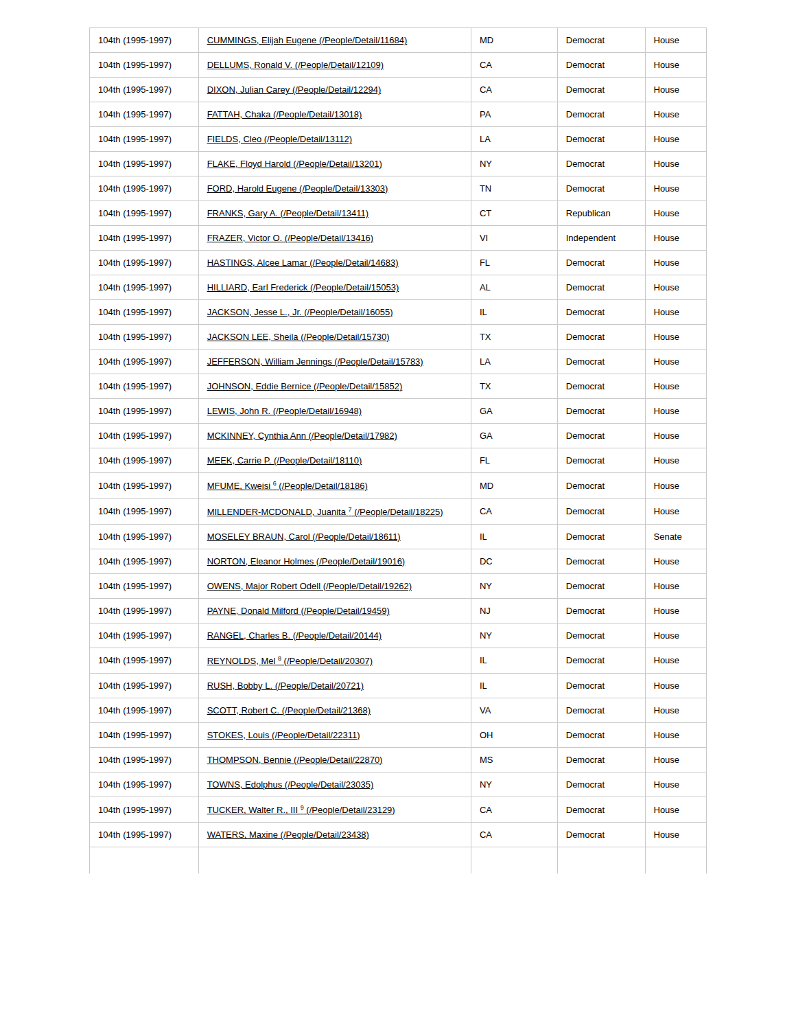| 104th (1995-1997) | CUMMINGS, Elijah Eugene (/People/Detail/11684) | MD | Democrat | House |
| 104th (1995-1997) | DELLUMS, Ronald V. (/People/Detail/12109) | CA | Democrat | House |
| 104th (1995-1997) | DIXON, Julian Carey (/People/Detail/12294) | CA | Democrat | House |
| 104th (1995-1997) | FATTAH, Chaka (/People/Detail/13018) | PA | Democrat | House |
| 104th (1995-1997) | FIELDS, Cleo (/People/Detail/13112) | LA | Democrat | House |
| 104th (1995-1997) | FLAKE, Floyd Harold (/People/Detail/13201) | NY | Democrat | House |
| 104th (1995-1997) | FORD, Harold Eugene (/People/Detail/13303) | TN | Democrat | House |
| 104th (1995-1997) | FRANKS, Gary A. (/People/Detail/13411) | CT | Republican | House |
| 104th (1995-1997) | FRAZER, Victor O. (/People/Detail/13416) | VI | Independent | House |
| 104th (1995-1997) | HASTINGS, Alcee Lamar (/People/Detail/14683) | FL | Democrat | House |
| 104th (1995-1997) | HILLIARD, Earl Frederick (/People/Detail/15053) | AL | Democrat | House |
| 104th (1995-1997) | JACKSON, Jesse L., Jr. (/People/Detail/16055) | IL | Democrat | House |
| 104th (1995-1997) | JACKSON LEE, Sheila (/People/Detail/15730) | TX | Democrat | House |
| 104th (1995-1997) | JEFFERSON, William Jennings (/People/Detail/15783) | LA | Democrat | House |
| 104th (1995-1997) | JOHNSON, Eddie Bernice (/People/Detail/15852) | TX | Democrat | House |
| 104th (1995-1997) | LEWIS, John R. (/People/Detail/16948) | GA | Democrat | House |
| 104th (1995-1997) | MCKINNEY, Cynthia Ann (/People/Detail/17982) | GA | Democrat | House |
| 104th (1995-1997) | MEEK, Carrie P. (/People/Detail/18110) | FL | Democrat | House |
| 104th (1995-1997) | MFUME, Kweisi 6 (/People/Detail/18186) | MD | Democrat | House |
| 104th (1995-1997) | MILLENDER-MCDONALD, Juanita 7 (/People/Detail/18225) | CA | Democrat | House |
| 104th (1995-1997) | MOSELEY BRAUN, Carol (/People/Detail/18611) | IL | Democrat | Senate |
| 104th (1995-1997) | NORTON, Eleanor Holmes (/People/Detail/19016) | DC | Democrat | House |
| 104th (1995-1997) | OWENS, Major Robert Odell (/People/Detail/19262) | NY | Democrat | House |
| 104th (1995-1997) | PAYNE, Donald Milford (/People/Detail/19459) | NJ | Democrat | House |
| 104th (1995-1997) | RANGEL, Charles B. (/People/Detail/20144) | NY | Democrat | House |
| 104th (1995-1997) | REYNOLDS, Mel 8 (/People/Detail/20307) | IL | Democrat | House |
| 104th (1995-1997) | RUSH, Bobby L. (/People/Detail/20721) | IL | Democrat | House |
| 104th (1995-1997) | SCOTT, Robert C. (/People/Detail/21368) | VA | Democrat | House |
| 104th (1995-1997) | STOKES, Louis (/People/Detail/22311) | OH | Democrat | House |
| 104th (1995-1997) | THOMPSON, Bennie (/People/Detail/22870) | MS | Democrat | House |
| 104th (1995-1997) | TOWNS, Edolphus (/People/Detail/23035) | NY | Democrat | House |
| 104th (1995-1997) | TUCKER, Walter R., III 9 (/People/Detail/23129) | CA | Democrat | House |
| 104th (1995-1997) | WATERS, Maxine (/People/Detail/23438) | CA | Democrat | House |